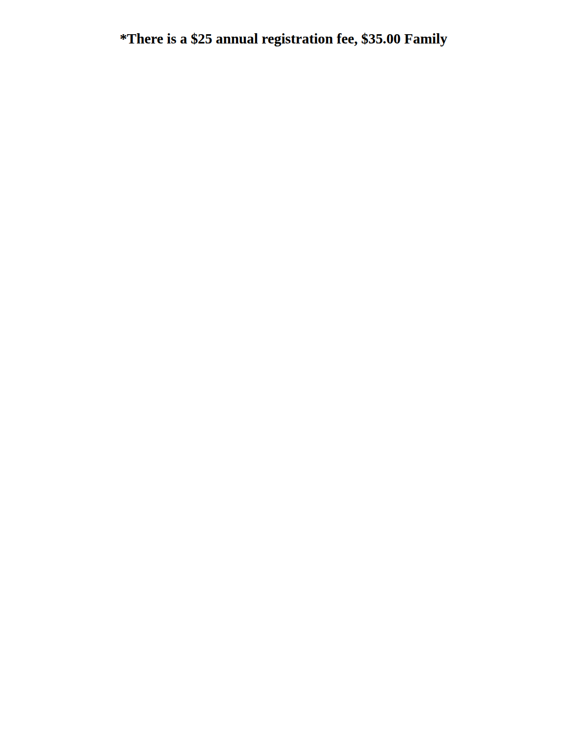*There is a $25 annual registration fee, $35.00 Family